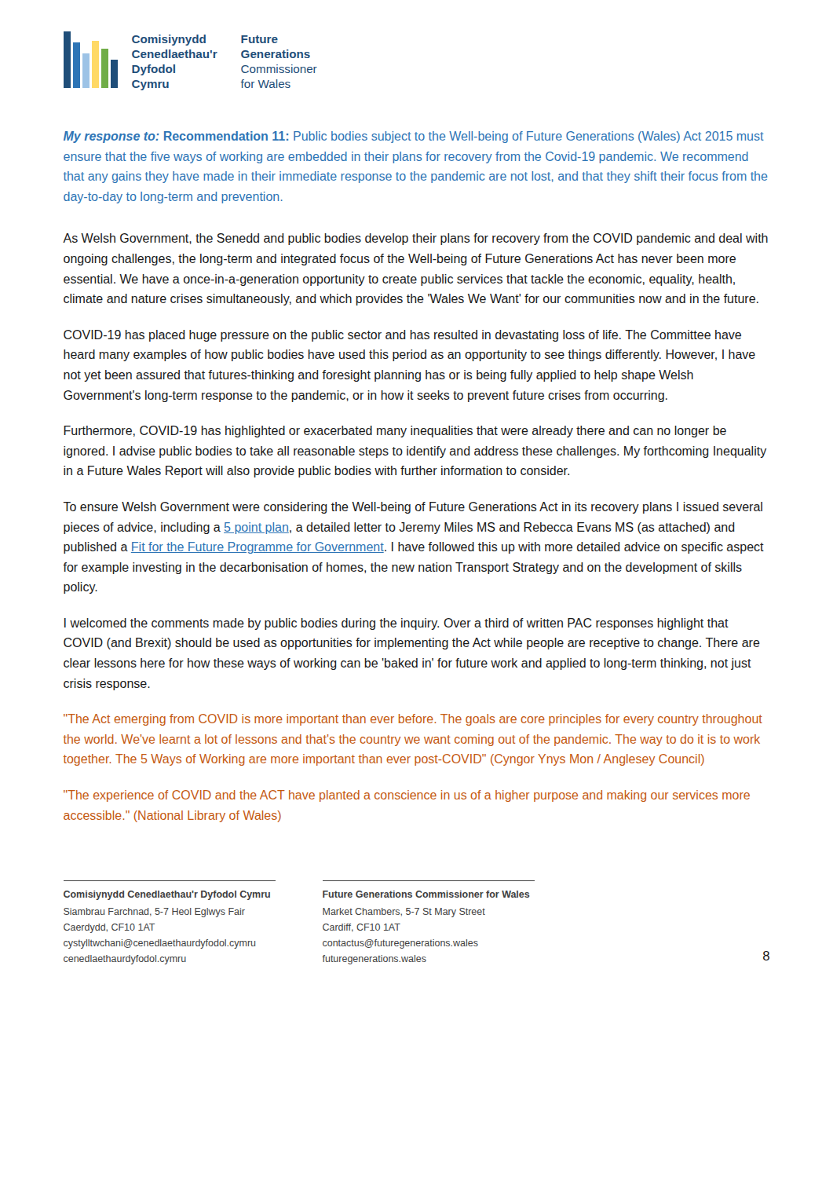Comisiynydd
Cenedlaethau'r
Dyfodol
Cymru
Future
Generations
Commissioner
for Wales
My response to: Recommendation 11: Public bodies subject to the Well-being of Future Generations (Wales) Act 2015 must ensure that the five ways of working are embedded in their plans for recovery from the Covid-19 pandemic. We recommend that any gains they have made in their immediate response to the pandemic are not lost, and that they shift their focus from the day-to-day to long-term and prevention.
As Welsh Government, the Senedd and public bodies develop their plans for recovery from the COVID pandemic and deal with ongoing challenges, the long-term and integrated focus of the Well-being of Future Generations Act has never been more essential. We have a once-in-a-generation opportunity to create public services that tackle the economic, equality, health, climate and nature crises simultaneously, and which provides the 'Wales We Want' for our communities now and in the future.
COVID-19 has placed huge pressure on the public sector and has resulted in devastating loss of life. The Committee have heard many examples of how public bodies have used this period as an opportunity to see things differently. However, I have not yet been assured that futures-thinking and foresight planning has or is being fully applied to help shape Welsh Government's long-term response to the pandemic, or in how it seeks to prevent future crises from occurring.
Furthermore, COVID-19 has highlighted or exacerbated many inequalities that were already there and can no longer be ignored. I advise public bodies to take all reasonable steps to identify and address these challenges. My forthcoming Inequality in a Future Wales Report will also provide public bodies with further information to consider.
To ensure Welsh Government were considering the Well-being of Future Generations Act in its recovery plans I issued several pieces of advice, including a 5 point plan, a detailed letter to Jeremy Miles MS and Rebecca Evans MS (as attached) and published a Fit for the Future Programme for Government. I have followed this up with more detailed advice on specific aspect for example investing in the decarbonisation of homes, the new nation Transport Strategy and on the development of skills policy.
I welcomed the comments made by public bodies during the inquiry. Over a third of written PAC responses highlight that COVID (and Brexit) should be used as opportunities for implementing the Act while people are receptive to change. There are clear lessons here for how these ways of working can be 'baked in' for future work and applied to long-term thinking, not just crisis response.
"The Act emerging from COVID is more important than ever before. The goals are core principles for every country throughout the world. We've learnt a lot of lessons and that's the country we want coming out of the pandemic. The way to do it is to work together. The 5 Ways of Working are more important than ever post-COVID" (Cyngor Ynys Mon / Anglesey Council)
"The experience of COVID and the ACT have planted a conscience in us of a higher purpose and making our services more accessible." (National Library of Wales)
Comisiynydd Cenedlaethau'r Dyfodol Cymru Siambrau Farchnad, 5-7 Heol Eglwys Fair
Caerdydd, CF10 1AT
cystylltwchani@cenedlaethaurdyfodol.cymru
cenedlaethaurdyfodol.cymru
Future Generations Commissioner for Wales Market Chambers, 5-7 St Mary Street
Cardiff, CF10 1AT
contactus@futuregenerations.wales
futuregenerations.wales
8